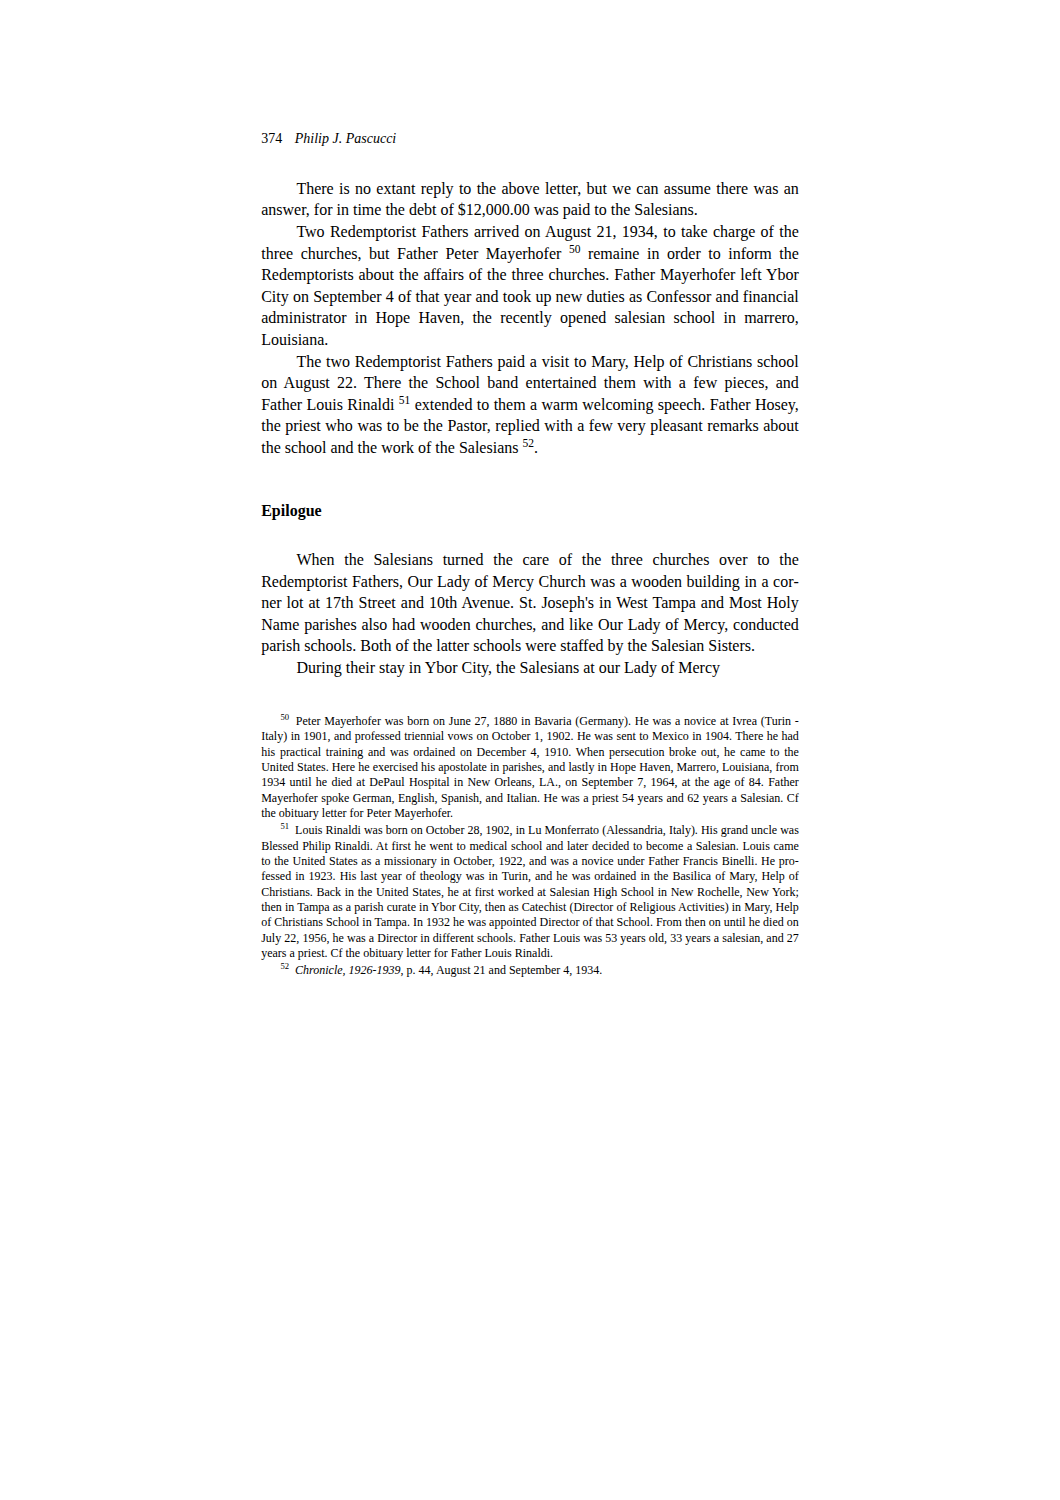374 Philip J. Pascucci
There is no extant reply to the above letter, but we can assume there was an answer, for in time the debt of $12,000.00 was paid to the Salesians.
Two Redemptorist Fathers arrived on August 21, 1934, to take charge of the three churches, but Father Peter Mayerhofer 50 remaine in order to inform the Redemptorists about the affairs of the three churches. Father Mayerhofer left Ybor City on September 4 of that year and took up new duties as Confessor and financial administrator in Hope Haven, the recently opened salesian school in marrero, Louisiana.
The two Redemptorist Fathers paid a visit to Mary, Help of Christians school on August 22. There the School band entertained them with a few pieces, and Father Louis Rinaldi 51 extended to them a warm welcoming speech. Father Hosey, the priest who was to be the Pastor, replied with a few very pleasant remarks about the school and the work of the Salesians 52.
Epilogue
When the Salesians turned the care of the three churches over to the Redemptorist Fathers, Our Lady of Mercy Church was a wooden building in a corner lot at 17th Street and 10th Avenue. St. Joseph's in West Tampa and Most Holy Name parishes also had wooden churches, and like Our Lady of Mercy, conducted parish schools. Both of the latter schools were staffed by the Salesian Sisters.
During their stay in Ybor City, the Salesians at our Lady of Mercy
50 Peter Mayerhofer was born on June 27, 1880 in Bavaria (Germany). He was a novice at Ivrea (Turin - Italy) in 1901, and professed triennial vows on October 1, 1902. He was sent to Mexico in 1904. There he had his practical training and was ordained on December 4, 1910. When persecution broke out, he came to the United States. Here he exercised his apostolate in parishes, and lastly in Hope Haven, Marrero, Louisiana, from 1934 until he died at DePaul Hospital in New Orleans, LA., on September 7, 1964, at the age of 84. Father Mayerhofer spoke German, English, Spanish, and Italian. He was a priest 54 years and 62 years a Salesian. Cf the obituary letter for Peter Mayerhofer.
51 Louis Rinaldi was born on October 28, 1902, in Lu Monferrato (Alessandria, Italy). His grand uncle was Blessed Philip Rinaldi. At first he went to medical school and later decided to become a Salesian. Louis came to the United States as a missionary in October, 1922, and was a novice under Father Francis Binelli. He professed in 1923. His last year of theology was in Turin, and he was ordained in the Basilica of Mary, Help of Christians. Back in the United States, he at first worked at Salesian High School in New Rochelle, New York; then in Tampa as a parish curate in Ybor City, then as Catechist (Director of Religious Activities) in Mary, Help of Christians School in Tampa. In 1932 he was appointed Director of that School. From then on until he died on July 22, 1956, he was a Director in different schools. Father Louis was 53 years old, 33 years a salesian, and 27 years a priest. Cf the obituary letter for Father Louis Rinaldi.
52 Chronicle, 1926-1939, p. 44, August 21 and September 4, 1934.